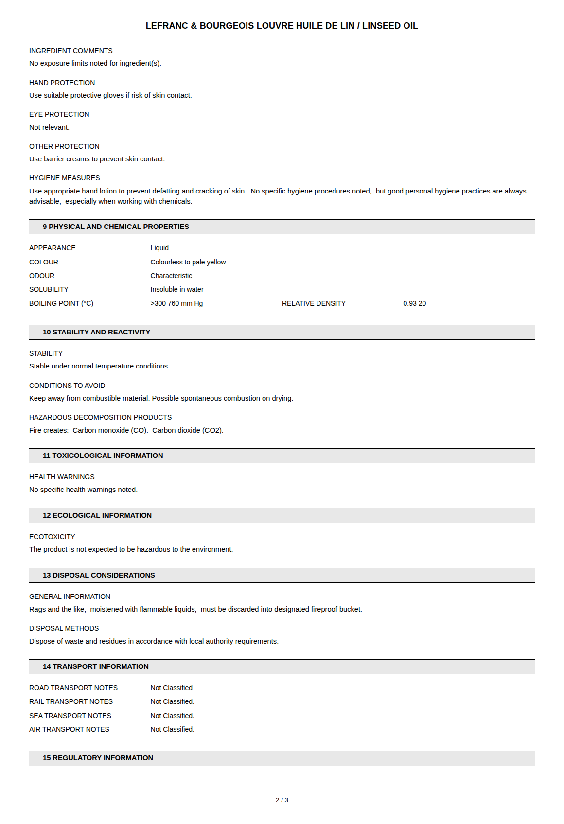LEFRANC & BOURGEOIS LOUVRE HUILE DE LIN / LINSEED OIL
Ingredient Comments
No exposure limits noted for ingredient(s).
Hand Protection
Use suitable protective gloves if risk of skin contact.
Eye Protection
Not relevant.
Other Protection
Use barrier creams to prevent skin contact.
Hygiene Measures
Use appropriate hand lotion to prevent defatting and cracking of skin. No specific hygiene procedures noted, but good personal hygiene practices are always advisable, especially when working with chemicals.
9 PHYSICAL AND CHEMICAL PROPERTIES
| Appearance | Liquid | | |
| Colour | Colourless to pale yellow | | |
| Odour | Characteristic | | |
| Solubility | Insoluble in water | | |
| Boiling Point (°C) | >300 760 mm Hg | Relative Density | 0.93 20 |
10 STABILITY AND REACTIVITY
Stability
Stable under normal temperature conditions.
Conditions to Avoid
Keep away from combustible material. Possible spontaneous combustion on drying.
Hazardous Decomposition Products
Fire creates: Carbon monoxide (CO). Carbon dioxide (CO2).
11 TOXICOLOGICAL INFORMATION
Health Warnings
No specific health warnings noted.
12 ECOLOGICAL INFORMATION
Ecotoxicity
The product is not expected to be hazardous to the environment.
13 DISPOSAL CONSIDERATIONS
General Information
Rags and the like, moistened with flammable liquids, must be discarded into designated fireproof bucket.
Disposal Methods
Dispose of waste and residues in accordance with local authority requirements.
14 TRANSPORT INFORMATION
| Road Transport Notes | Not Classified |
| Rail Transport Notes | Not Classified. |
| Sea Transport Notes | Not Classified. |
| Air Transport Notes | Not Classified. |
15 REGULATORY INFORMATION
2 / 3